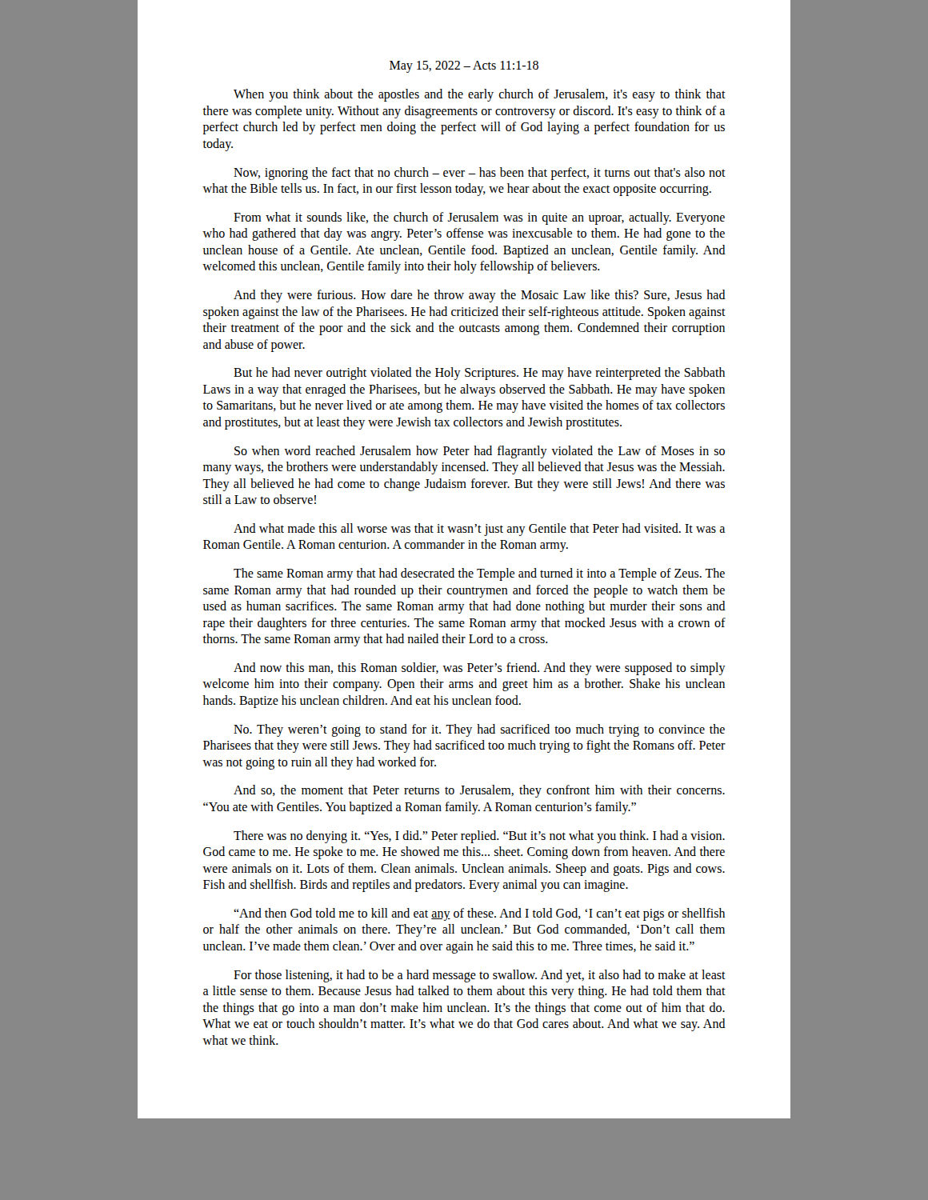May 15, 2022 – Acts 11:1-18
When you think about the apostles and the early church of Jerusalem, it's easy to think that there was complete unity. Without any disagreements or controversy or discord. It's easy to think of a perfect church led by perfect men doing the perfect will of God laying a perfect foundation for us today.
Now, ignoring the fact that no church – ever – has been that perfect, it turns out that's also not what the Bible tells us. In fact, in our first lesson today, we hear about the exact opposite occurring.
From what it sounds like, the church of Jerusalem was in quite an uproar, actually. Everyone who had gathered that day was angry. Peter’s offense was inexcusable to them. He had gone to the unclean house of a Gentile. Ate unclean, Gentile food. Baptized an unclean, Gentile family. And welcomed this unclean, Gentile family into their holy fellowship of believers.
And they were furious. How dare he throw away the Mosaic Law like this? Sure, Jesus had spoken against the law of the Pharisees. He had criticized their self-righteous attitude. Spoken against their treatment of the poor and the sick and the outcasts among them. Condemned their corruption and abuse of power.
But he had never outright violated the Holy Scriptures. He may have reinterpreted the Sabbath Laws in a way that enraged the Pharisees, but he always observed the Sabbath. He may have spoken to Samaritans, but he never lived or ate among them. He may have visited the homes of tax collectors and prostitutes, but at least they were Jewish tax collectors and Jewish prostitutes.
So when word reached Jerusalem how Peter had flagrantly violated the Law of Moses in so many ways, the brothers were understandably incensed. They all believed that Jesus was the Messiah. They all believed he had come to change Judaism forever. But they were still Jews! And there was still a Law to observe!
And what made this all worse was that it wasn’t just any Gentile that Peter had visited. It was a Roman Gentile. A Roman centurion. A commander in the Roman army.
The same Roman army that had desecrated the Temple and turned it into a Temple of Zeus. The same Roman army that had rounded up their countrymen and forced the people to watch them be used as human sacrifices. The same Roman army that had done nothing but murder their sons and rape their daughters for three centuries. The same Roman army that mocked Jesus with a crown of thorns. The same Roman army that had nailed their Lord to a cross.
And now this man, this Roman soldier, was Peter’s friend. And they were supposed to simply welcome him into their company. Open their arms and greet him as a brother. Shake his unclean hands. Baptize his unclean children. And eat his unclean food.
No. They weren’t going to stand for it. They had sacrificed too much trying to convince the Pharisees that they were still Jews. They had sacrificed too much trying to fight the Romans off. Peter was not going to ruin all they had worked for.
And so, the moment that Peter returns to Jerusalem, they confront him with their concerns. “You ate with Gentiles. You baptized a Roman family. A Roman centurion’s family.”
There was no denying it. “Yes, I did.” Peter replied. “But it’s not what you think. I had a vision. God came to me. He spoke to me. He showed me this... sheet. Coming down from heaven. And there were animals on it. Lots of them. Clean animals. Unclean animals. Sheep and goats. Pigs and cows. Fish and shellfish. Birds and reptiles and predators. Every animal you can imagine.
“And then God told me to kill and eat any of these. And I told God, ‘I can’t eat pigs or shellfish or half the other animals on there. They’re all unclean.’ But God commanded, ‘Don’t call them unclean. I’ve made them clean.’ Over and over again he said this to me. Three times, he said it.”
For those listening, it had to be a hard message to swallow. And yet, it also had to make at least a little sense to them. Because Jesus had talked to them about this very thing. He had told them that the things that go into a man don’t make him unclean. It’s the things that come out of him that do. What we eat or touch shouldn’t matter. It’s what we do that God cares about. And what we say. And what we think.